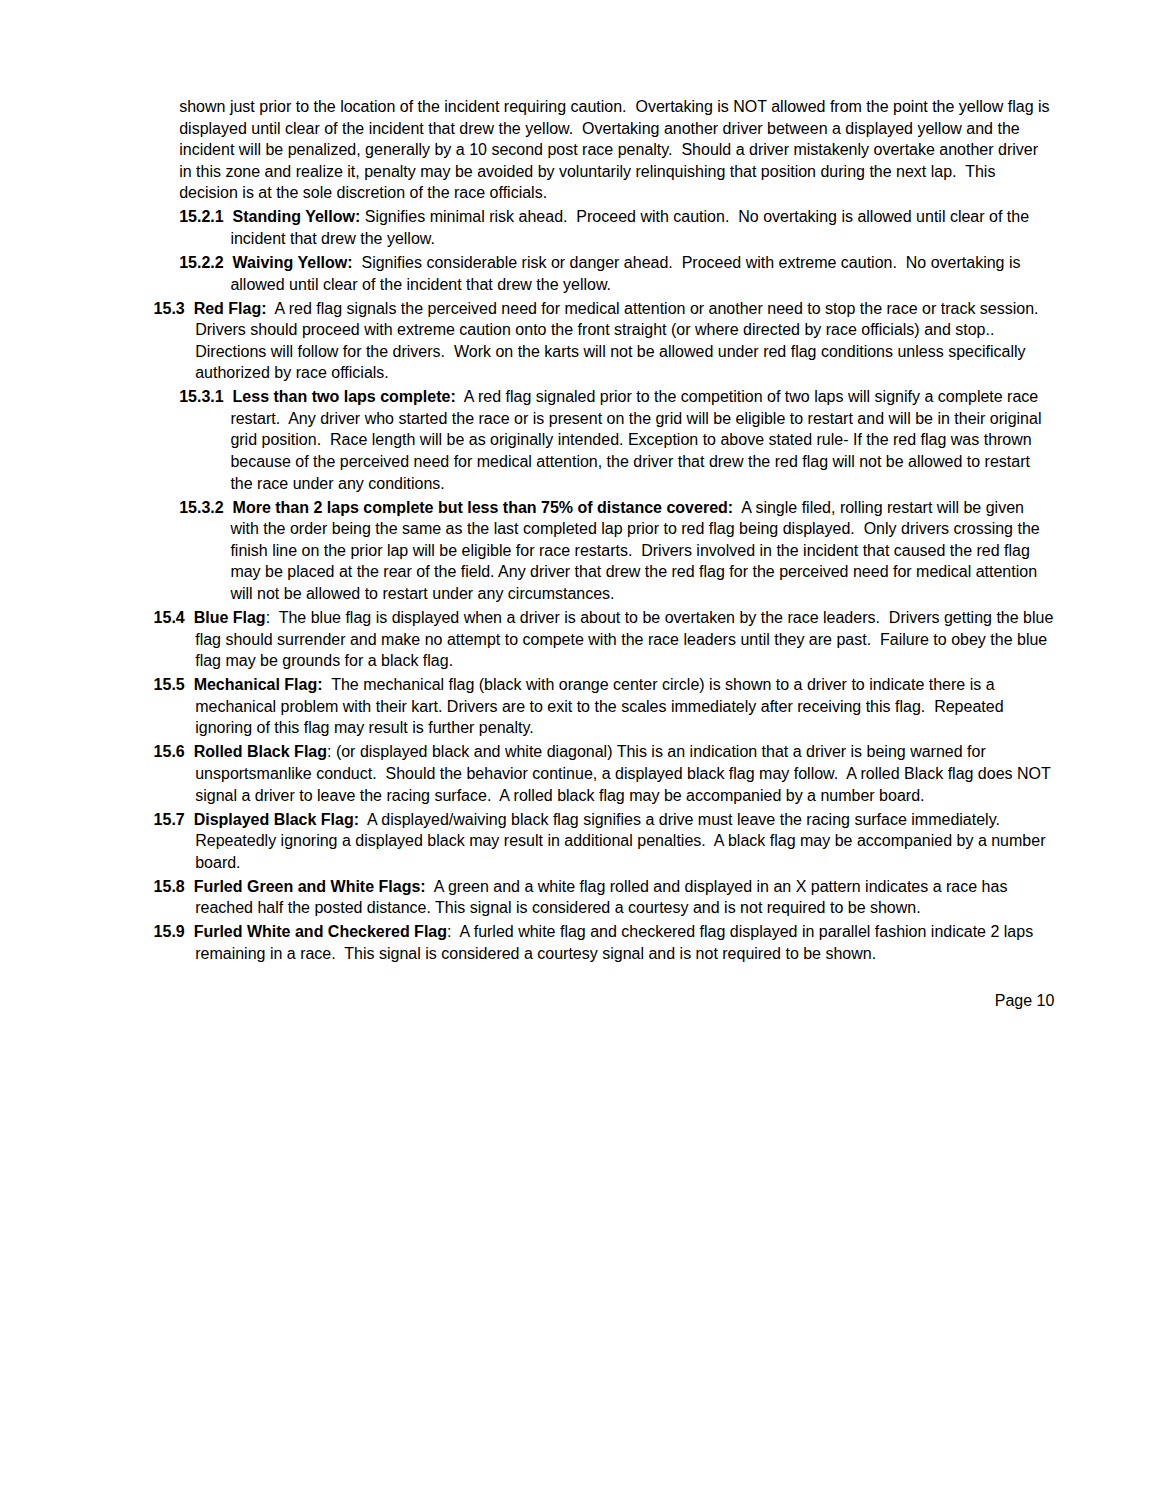shown just prior to the location of the incident requiring caution. Overtaking is NOT allowed from the point the yellow flag is displayed until clear of the incident that drew the yellow. Overtaking another driver between a displayed yellow and the incident will be penalized, generally by a 10 second post race penalty. Should a driver mistakenly overtake another driver in this zone and realize it, penalty may be avoided by voluntarily relinquishing that position during the next lap. This decision is at the sole discretion of the race officials.
15.2.1 Standing Yellow: Signifies minimal risk ahead. Proceed with caution. No overtaking is allowed until clear of the incident that drew the yellow.
15.2.2 Waiving Yellow: Signifies considerable risk or danger ahead. Proceed with extreme caution. No overtaking is allowed until clear of the incident that drew the yellow.
15.3 Red Flag: A red flag signals the perceived need for medical attention or another need to stop the race or track session. Drivers should proceed with extreme caution onto the front straight (or where directed by race officials) and stop.. Directions will follow for the drivers. Work on the karts will not be allowed under red flag conditions unless specifically authorized by race officials.
15.3.1 Less than two laps complete: A red flag signaled prior to the competition of two laps will signify a complete race restart. Any driver who started the race or is present on the grid will be eligible to restart and will be in their original grid position. Race length will be as originally intended. Exception to above stated rule- If the red flag was thrown because of the perceived need for medical attention, the driver that drew the red flag will not be allowed to restart the race under any conditions.
15.3.2 More than 2 laps complete but less than 75% of distance covered: A single filed, rolling restart will be given with the order being the same as the last completed lap prior to red flag being displayed. Only drivers crossing the finish line on the prior lap will be eligible for race restarts. Drivers involved in the incident that caused the red flag may be placed at the rear of the field. Any driver that drew the red flag for the perceived need for medical attention will not be allowed to restart under any circumstances.
15.4 Blue Flag: The blue flag is displayed when a driver is about to be overtaken by the race leaders. Drivers getting the blue flag should surrender and make no attempt to compete with the race leaders until they are past. Failure to obey the blue flag may be grounds for a black flag.
15.5 Mechanical Flag: The mechanical flag (black with orange center circle) is shown to a driver to indicate there is a mechanical problem with their kart. Drivers are to exit to the scales immediately after receiving this flag. Repeated ignoring of this flag may result is further penalty.
15.6 Rolled Black Flag: (or displayed black and white diagonal) This is an indication that a driver is being warned for unsportsmanlike conduct. Should the behavior continue, a displayed black flag may follow. A rolled Black flag does NOT signal a driver to leave the racing surface. A rolled black flag may be accompanied by a number board.
15.7 Displayed Black Flag: A displayed/waiving black flag signifies a drive must leave the racing surface immediately. Repeatedly ignoring a displayed black may result in additional penalties. A black flag may be accompanied by a number board.
15.8 Furled Green and White Flags: A green and a white flag rolled and displayed in an X pattern indicates a race has reached half the posted distance. This signal is considered a courtesy and is not required to be shown.
15.9 Furled White and Checkered Flag: A furled white flag and checkered flag displayed in parallel fashion indicate 2 laps remaining in a race. This signal is considered a courtesy signal and is not required to be shown.
Page 10